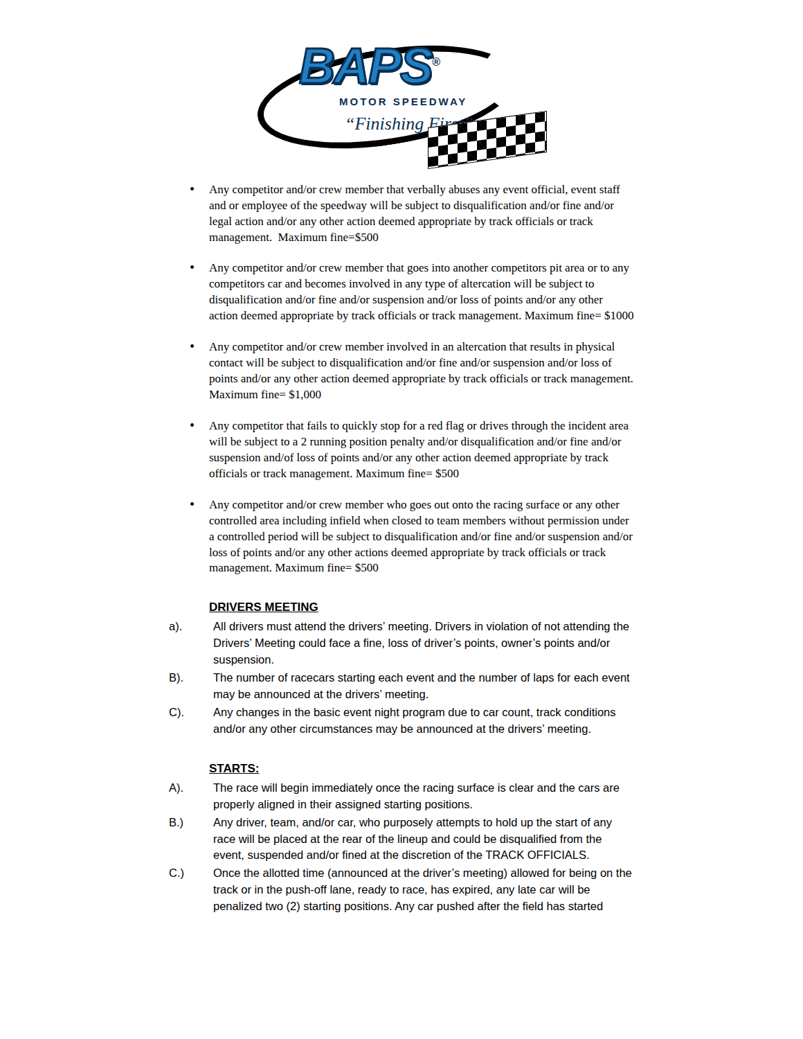BAPS®
MOTOR SPEEDWAY
“Finishing First”
Any competitor and/or crew member that verbally abuses any event official, event staff and or employee of the speedway will be subject to disqualification and/or fine and/or legal action and/or any other action deemed appropriate by track officials or track management. Maximum fine=$500
Any competitor and/or crew member that goes into another competitors pit area or to any competitors car and becomes involved in any type of altercation will be subject to disqualification and/or fine and/or suspension and/or loss of points and/or any other action deemed appropriate by track officials or track management. Maximum fine= $1000
Any competitor and/or crew member involved in an altercation that results in physical contact will be subject to disqualification and/or fine and/or suspension and/or loss of points and/or any other action deemed appropriate by track officials or track management. Maximum fine= $1,000
Any competitor that fails to quickly stop for a red flag or drives through the incident area will be subject to a 2 running position penalty and/or disqualification and/or fine and/or suspension and/of loss of points and/or any other action deemed appropriate by track officials or track management. Maximum fine= $500
Any competitor and/or crew member who goes out onto the racing surface or any other controlled area including infield when closed to team members without permission under a controlled period will be subject to disqualification and/or fine and/or suspension and/or loss of points and/or any other actions deemed appropriate by track officials or track management. Maximum fine= $500
DRIVERS MEETING
a).
All drivers must attend the drivers’ meeting. Drivers in violation of not attending the Drivers’ Meeting could face a fine, loss of driver’s points, owner’s points and/or suspension.
B).
The number of racecars starting each event and the number of laps for each event may be announced at the drivers’ meeting.
C).
Any changes in the basic event night program due to car count, track conditions and/or any other circumstances may be announced at the drivers’ meeting.
STARTS:
A).
The race will begin immediately once the racing surface is clear and the cars are properly aligned in their assigned starting positions.
B.)
Any driver, team, and/or car, who purposely attempts to hold up the start of any race will be placed at the rear of the lineup and could be disqualified from the event, suspended and/or fined at the discretion of the TRACK OFFICIALS.
C.)
Once the allotted time (announced at the driver’s meeting) allowed for being on the track or in the push-off lane, ready to race, has expired, any late car will be penalized two (2) starting positions. Any car pushed after the field has started